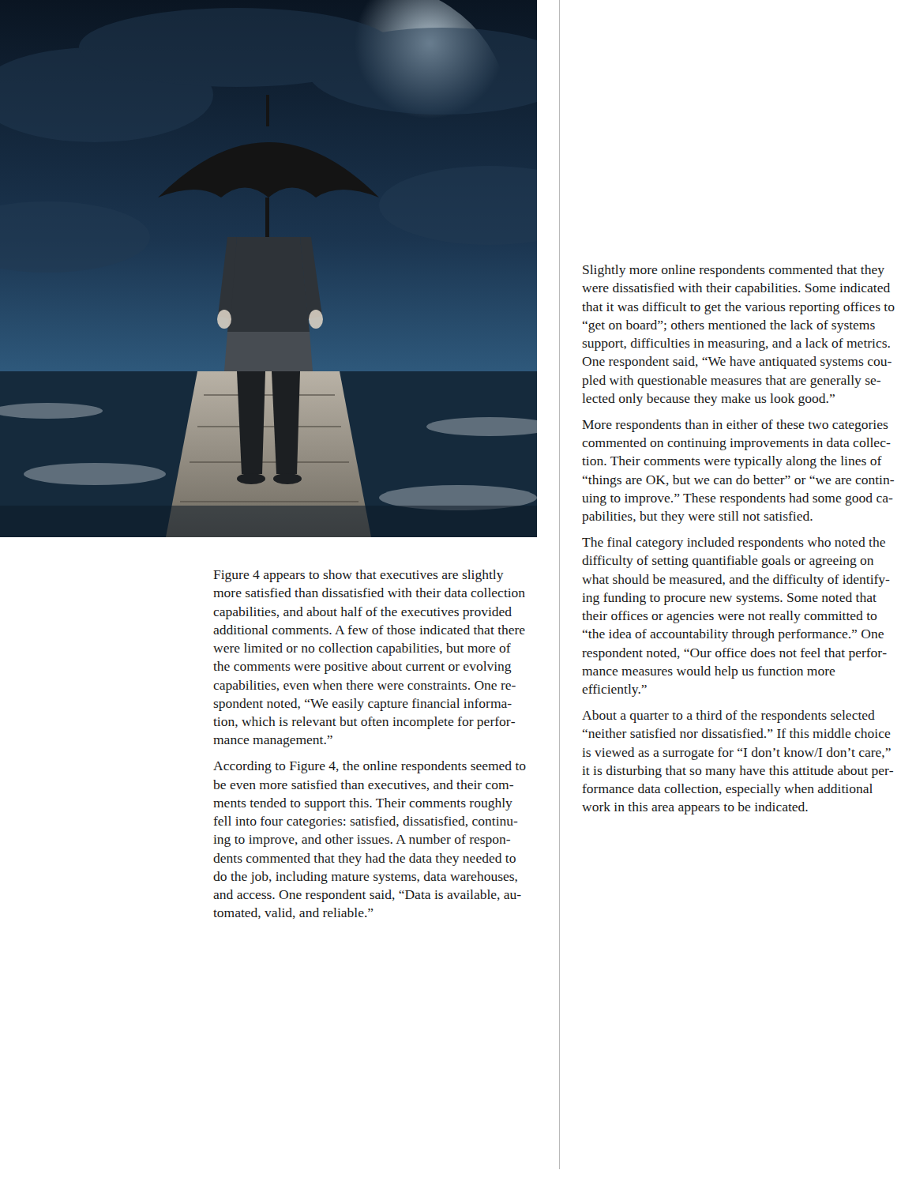Figure 4 appears to show that executives are slightly more satisfied than dissatisfied with their data collection capabilities, and about half of the executives provided additional comments. A few of those indicated that there were limited or no collection capabilities, but more of the comments were positive about current or evolving capabilities, even when there were constraints. One respondent noted, “We easily capture financial information, which is relevant but often incomplete for performance management.”
According to Figure 4, the online respondents seemed to be even more satisfied than executives, and their comments tended to support this. Their comments roughly fell into four categories: satisfied, dissatisfied, continuing to improve, and other issues. A number of respondents commented that they had the data they needed to do the job, including mature systems, data warehouses, and access. One respondent said, “Data is available, automated, valid, and reliable.”
Slightly more online respondents commented that they were dissatisfied with their capabilities. Some indicated that it was difficult to get the various reporting offices to “get on board”; others mentioned the lack of systems support, difficulties in measuring, and a lack of metrics. One respondent said, “We have antiquated systems coupled with questionable measures that are generally selected only because they make us look good.”
More respondents than in either of these two categories commented on continuing improvements in data collection. Their comments were typically along the lines of “things are OK, but we can do better” or “we are continuing to improve.” These respondents had some good capabilities, but they were still not satisfied.
The final category included respondents who noted the difficulty of setting quantifiable goals or agreeing on what should be measured, and the difficulty of identifying funding to procure new systems. Some noted that their offices or agencies were not really committed to “the idea of accountability through performance.” One respondent noted, “Our office does not feel that performance measures would help us function more efficiently.”
About a quarter to a third of the respondents selected “neither satisfied nor dissatisfied.” If this middle choice is viewed as a surrogate for “I don’t know/I don’t care,” it is disturbing that so many have this attitude about performance data collection, especially when additional work in this area appears to be indicated.